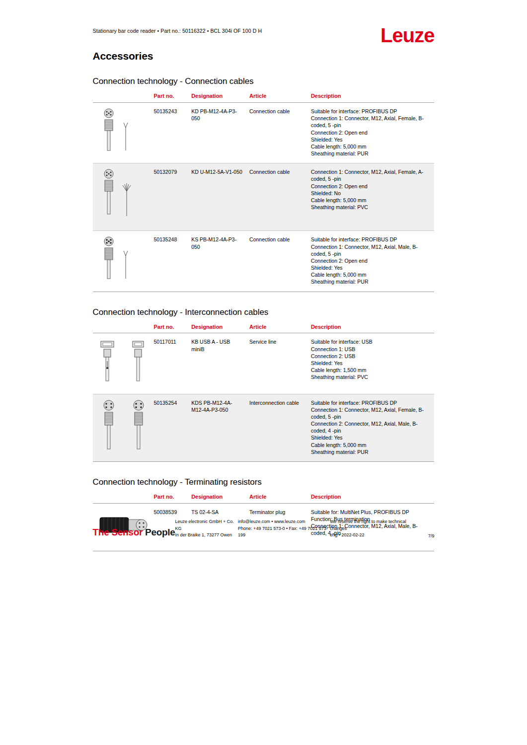Stationary bar code reader • Part no.: 50116322 • BCL 304i OF 100 D H
Leuze
Accessories
Connection technology - Connection cables
| | Part no. | Designation | Article | Description |
| --- | --- | --- | --- | --- |
| | 50135243 | KD PB-M12-4A-P3-050 | Connection cable | Suitable for interface: PROFIBUS DP Connection 1: Connector, M12, Axial, Female, B-coded, 5 -pin Connection 2: Open end Shielded: Yes Cable length: 5,000 mm Sheathing material: PUR |
| | 50132079 | KD U-M12-5A-V1-050 | Connection cable | Connection 1: Connector, M12, Axial, Female, A-coded, 5 -pin Connection 2: Open end Shielded: No Cable length: 5,000 mm Sheathing material: PVC |
| | 50135248 | KS PB-M12-4A-P3-050 | Connection cable | Suitable for interface: PROFIBUS DP Connection 1: Connector, M12, Axial, Male, B-coded, 5 -pin Connection 2: Open end Shielded: Yes Cable length: 5,000 mm Sheathing material: PUR |
Connection technology - Interconnection cables
| | Part no. | Designation | Article | Description |
| --- | --- | --- | --- | --- |
| | 50117011 | KB USB A - USB miniB | Service line | Suitable for interface: USB Connection 1: USB Connection 2: USB Shielded: Yes Cable length: 1,500 mm Sheathing material: PVC |
| | 50135254 | KDS PB-M12-4A-M12-4A-P3-050 | Interconnection cable | Suitable for interface: PROFIBUS DP Connection 1: Connector, M12, Axial, Female, B-coded, 5 -pin Connection 2: Connector, M12, Axial, Male, B-coded, 4 -pin Shielded: Yes Cable length: 5,000 mm Sheathing material: PUR |
Connection technology - Terminating resistors
| | Part no. | Designation | Article | Description |
| --- | --- | --- | --- | --- |
| | 50038539 | TS 02-4-SA | Terminator plug | Suitable for: MultiNet Plus, PROFIBUS DP Function: Bus termination Connection 1: Connector, M12, Axial, Male, B-coded, 4 -pin |
The Sensor People
Leuze electronic GmbH + Co. KG
In der Braike 1, 73277 Owen
info@leuze.com • www.leuze.com
Phone: +49 7021 573-0 • Fax: +49 7021 573-199
We reserve the right to make technical changes
eng • 2022-02-22
7/9